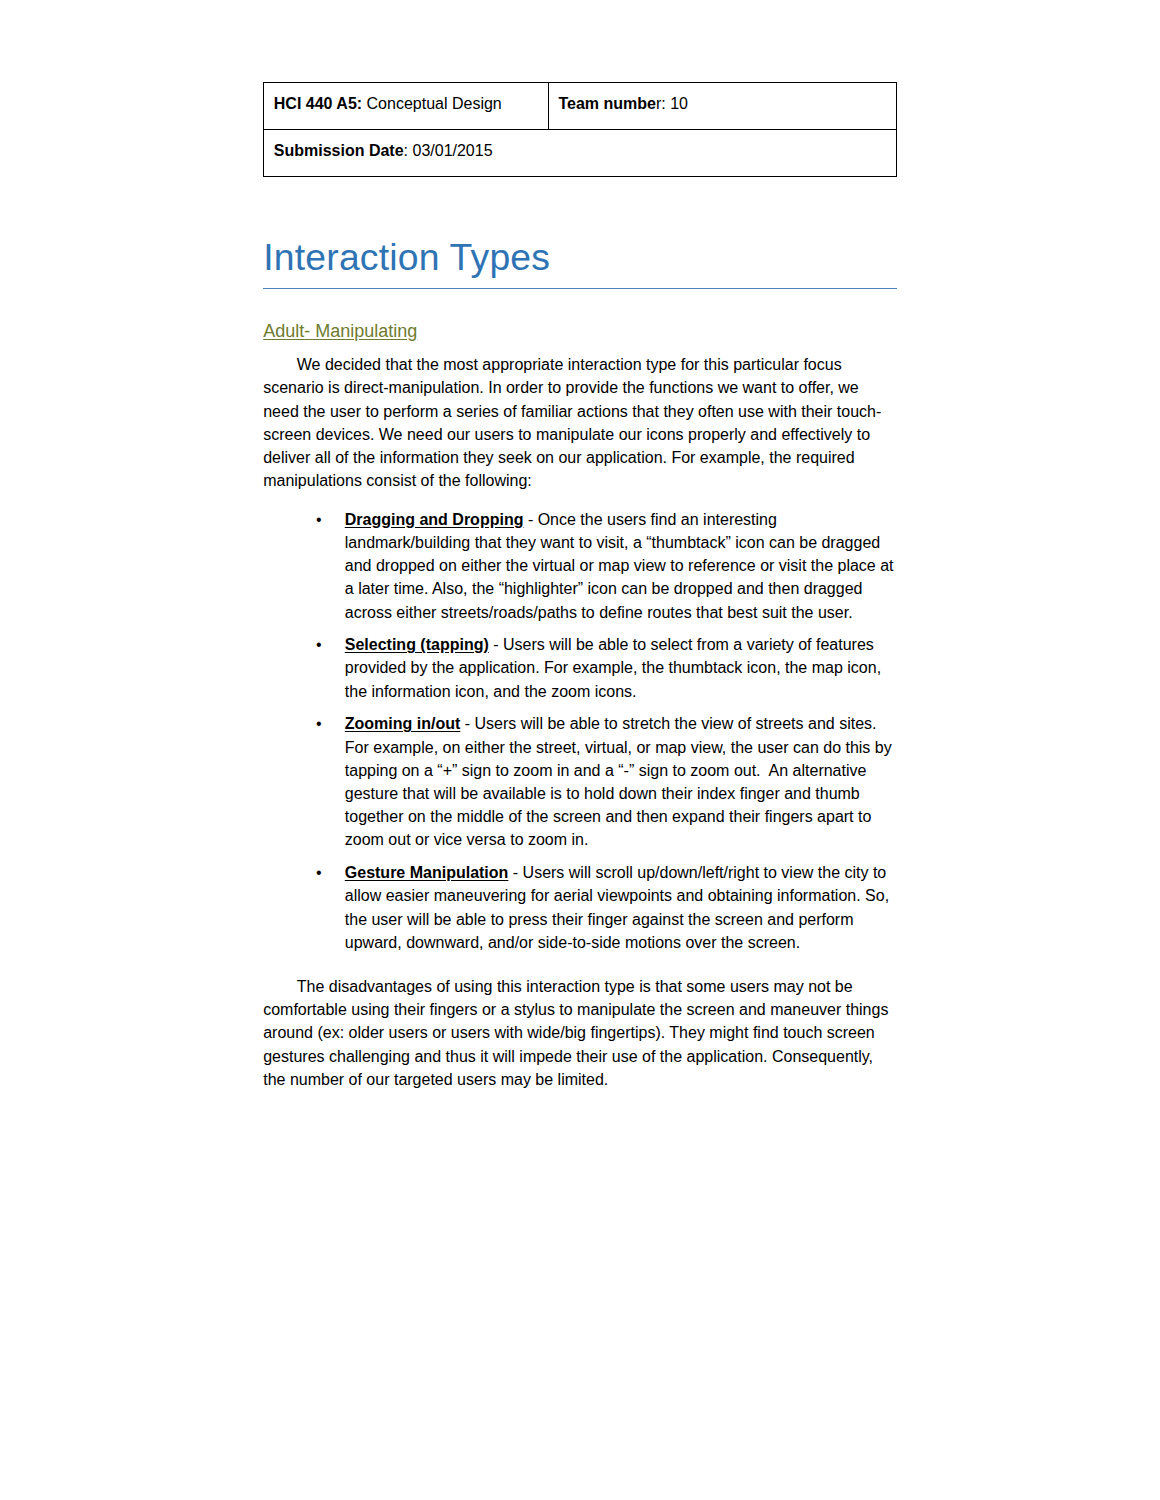| HCI 440 A5: Conceptual Design | Team numbe r: 10 |
| Submission Date : 03/01/2015 |
Interaction Types
Adult- Manipulating
We decided that the most appropriate interaction type for this particular focus scenario is direct-manipulation. In order to provide the functions we want to offer, we need the user to perform a series of familiar actions that they often use with their touch-screen devices. We need our users to manipulate our icons properly and effectively to deliver all of the information they seek on our application. For example, the required manipulations consist of the following:
Dragging and Dropping - Once the users find an interesting landmark/building that they want to visit, a “thumbtack” icon can be dragged and dropped on either the virtual or map view to reference or visit the place at a later time. Also, the “highlighter” icon can be dropped and then dragged across either streets/roads/paths to define routes that best suit the user.
Selecting (tapping) - Users will be able to select from a variety of features provided by the application. For example, the thumbtack icon, the map icon, the information icon, and the zoom icons.
Zooming in/out - Users will be able to stretch the view of streets and sites. For example, on either the street, virtual, or map view, the user can do this by tapping on a “+” sign to zoom in and a “-” sign to zoom out. An alternative gesture that will be available is to hold down their index finger and thumb together on the middle of the screen and then expand their fingers apart to zoom out or vice versa to zoom in.
Gesture Manipulation - Users will scroll up/down/left/right to view the city to allow easier maneuvering for aerial viewpoints and obtaining information. So, the user will be able to press their finger against the screen and perform upward, downward, and/or side-to-side motions over the screen.
The disadvantages of using this interaction type is that some users may not be comfortable using their fingers or a stylus to manipulate the screen and maneuver things around (ex: older users or users with wide/big fingertips). They might find touch screen gestures challenging and thus it will impede their use of the application. Consequently, the number of our targeted users may be limited.